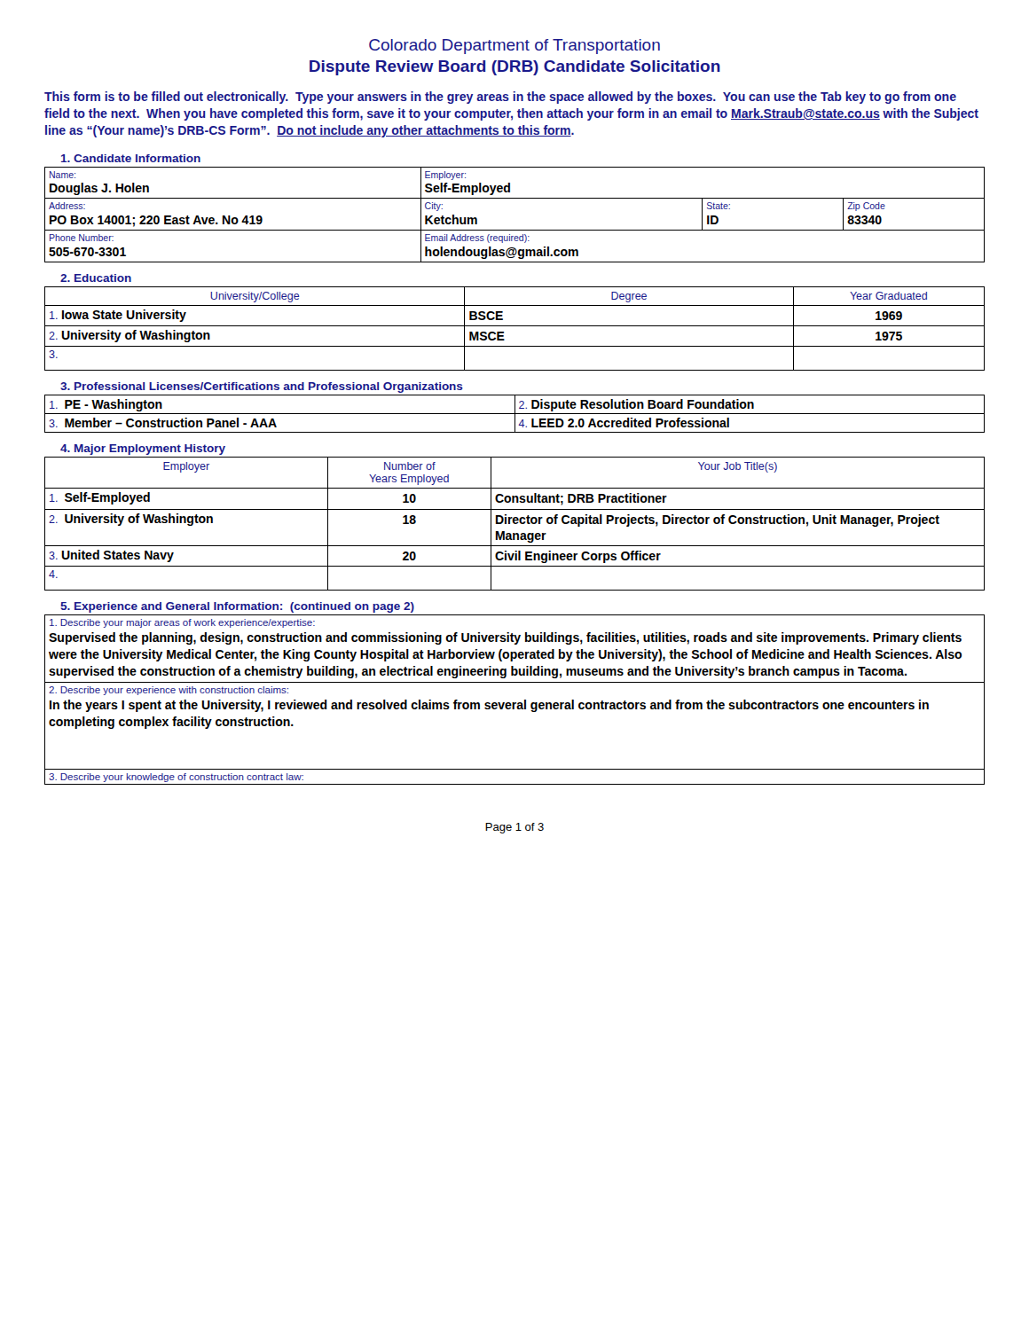Colorado Department of Transportation
Dispute Review Board (DRB) Candidate Solicitation
This form is to be filled out electronically. Type your answers in the grey areas in the space allowed by the boxes. You can use the Tab key to go from one field to the next. When you have completed this form, save it to your computer, then attach your form in an email to Mark.Straub@state.co.us with the Subject line as “(Your name)’s DRB-CS Form”. Do not include any other attachments to this form.
1. Candidate Information
| Name: Douglas J. Holen | Employer: Self-Employed |
| Address: PO Box 14001; 220 East Ave. No 419 | City: Ketchum | State: ID | Zip Code 83340 |
| Phone Number: 505-670-3301 | Email Address (required): holendouglas@gmail.com |
2. Education
| University/College | Degree | Year Graduated |
| --- | --- | --- |
| 1. Iowa State University | BSCE | 1969 |
| 2. University of Washington | MSCE | 1975 |
| 3. | | |
3. Professional Licenses/Certifications and Professional Organizations
| 1. PE - Washington | 2. Dispute Resolution Board Foundation |
| 3. Member – Construction Panel - AAA | 4. LEED 2.0 Accredited Professional |
4. Major Employment History
| Employer | Number of Years Employed | Your Job Title(s) |
| --- | --- | --- |
| 1. Self-Employed | 10 | Consultant; DRB Practitioner |
| 2. University of Washington | 18 | Director of Capital Projects, Director of Construction, Unit Manager, Project Manager |
| 3. United States Navy | 20 | Civil Engineer Corps Officer |
| 4. | | |
5. Experience and General Information: (continued on page 2)
| 1. Describe your major areas of work experience/expertise: Supervised the planning, design, construction and commissioning of University buildings, facilities, utilities, roads and site improvements. Primary clients were the University Medical Center, the King County Hospital at Harborview (operated by the University), the School of Medicine and Health Sciences. Also supervised the construction of a chemistry building, an electrical engineering building, museums and the University’s branch campus in Tacoma. |
| 2. Describe your experience with construction claims: In the years I spent at the University, I reviewed and resolved claims from several general contractors and from the subcontractors one encounters in completing complex facility construction. |
| 3. Describe your knowledge of construction contract law: |
Page 1 of 3